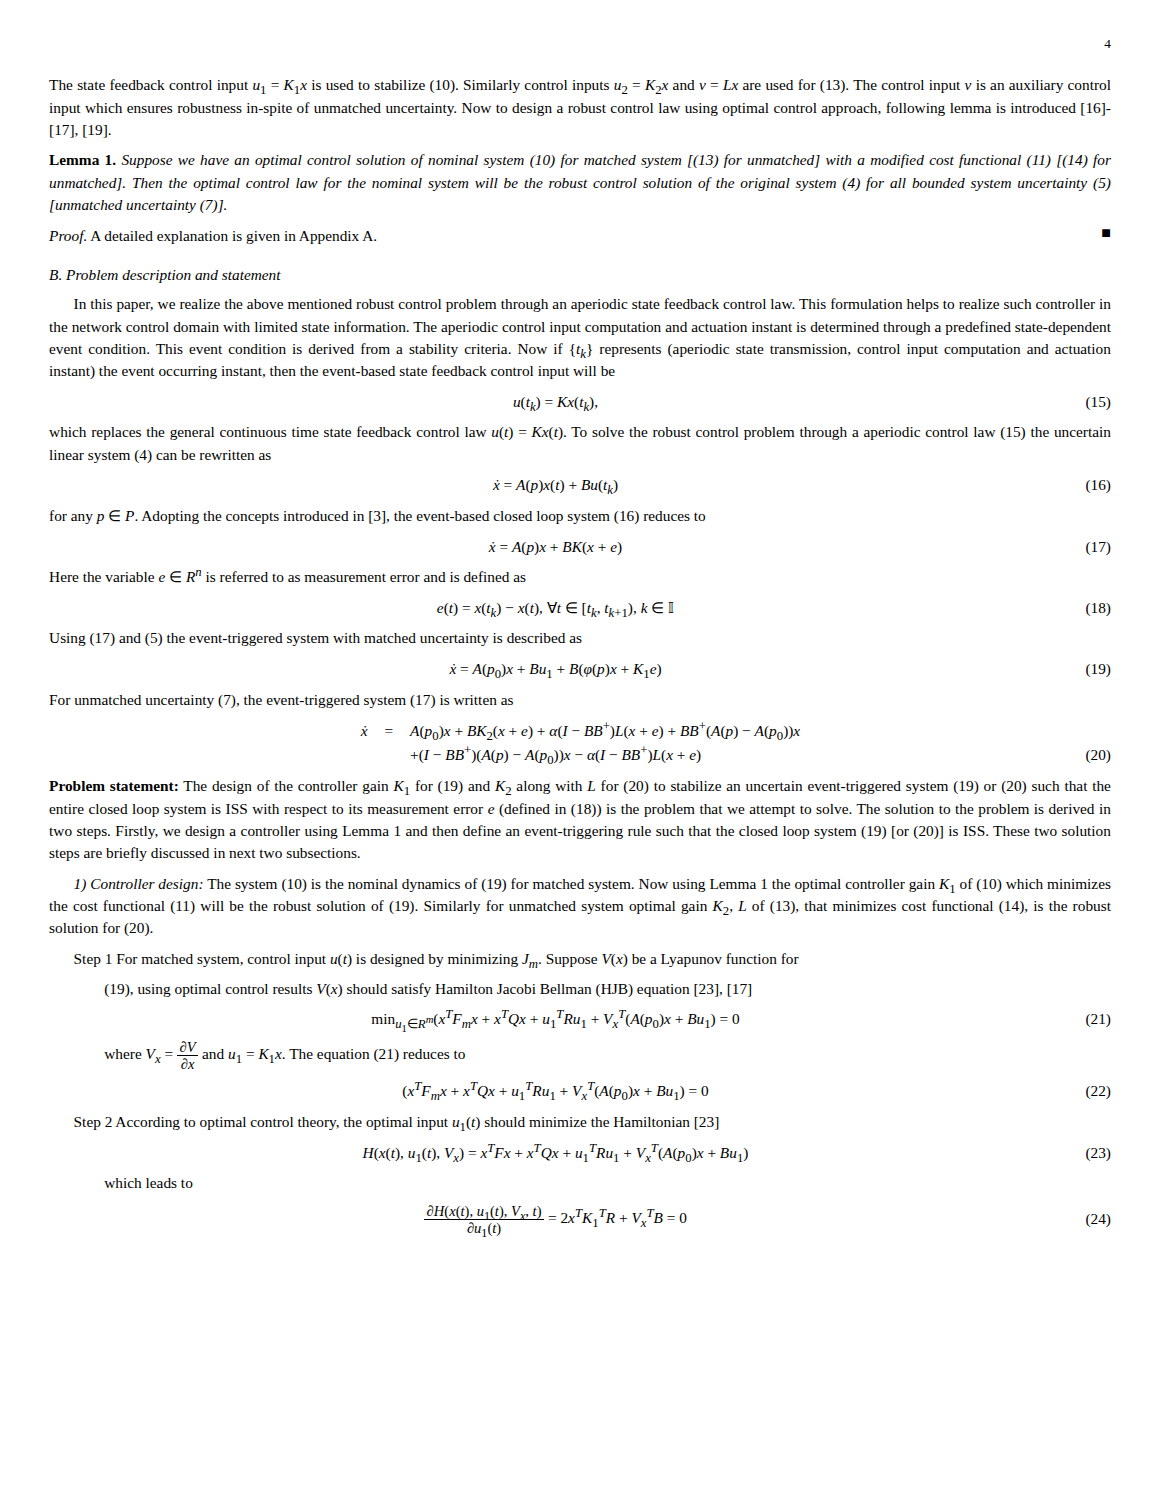4
The state feedback control input u1 = K1x is used to stabilize (10). Similarly control inputs u2 = K2x and v = Lx are used for (13). The control input v is an auxiliary control input which ensures robustness in-spite of unmatched uncertainty. Now to design a robust control law using optimal control approach, following lemma is introduced [16]-[17], [19].
Lemma 1. Suppose we have an optimal control solution of nominal system (10) for matched system [(13) for unmatched] with a modified cost functional (11) [(14) for unmatched]. Then the optimal control law for the nominal system will be the robust control solution of the original system (4) for all bounded system uncertainty (5) [unmatched uncertainty (7)].
Proof. A detailed explanation is given in Appendix A. ■
B. Problem description and statement
In this paper, we realize the above mentioned robust control problem through an aperiodic state feedback control law. This formulation helps to realize such controller in the network control domain with limited state information. The aperiodic control input computation and actuation instant is determined through a predefined state-dependent event condition. This event condition is derived from a stability criteria. Now if {tk} represents (aperiodic state transmission, control input computation and actuation instant) the event occurring instant, then the event-based state feedback control input will be
u(tk) = Kx(tk),
(15)
which replaces the general continuous time state feedback control law u(t) = Kx(t). To solve the robust control problem through a aperiodic control law (15) the uncertain linear system (4) can be rewritten as
ẋ = A(p)x(t) + Bu(tk)
(16)
for any p ∈ P. Adopting the concepts introduced in [3], the event-based closed loop system (16) reduces to
ẋ = A(p)x + BK(x + e)
(17)
Here the variable e ∈ Rn is referred to as measurement error and is defined as
e(t) = x(tk) − x(t), ∀t ∈ [tk, tk+1), k ∈ 𝕀
(18)
Using (17) and (5) the event-triggered system with matched uncertainty is described as
ẋ = A(p0)x + Bu1 + B(φ(p)x + K1e)
(19)
For unmatched uncertainty (7), the event-triggered system (17) is written as
| ẋ | = | A ( p 0 ) x + BK 2 ( x + e ) + α ( I − BB + ) L ( x + e ) + BB + ( A ( p ) − A ( p 0 )) x | |
| | | +( I − BB + )( A ( p ) − A ( p 0 )) x − α ( I − BB + ) L ( x + e ) | (20) |
Problem statement: The design of the controller gain K1 for (19) and K2 along with L for (20) to stabilize an uncertain event-triggered system (19) or (20) such that the entire closed loop system is ISS with respect to its measurement error e (defined in (18)) is the problem that we attempt to solve. The solution to the problem is derived in two steps. Firstly, we design a controller using Lemma 1 and then define an event-triggering rule such that the closed loop system (19) [or (20)] is ISS. These two solution steps are briefly discussed in next two subsections.
1) Controller design: The system (10) is the nominal dynamics of (19) for matched system. Now using Lemma 1 the optimal controller gain K1 of (10) which minimizes the cost functional (11) will be the robust solution of (19). Similarly for unmatched system optimal gain K2, L of (13), that minimizes cost functional (14), is the robust solution for (20).
Step 1 For matched system, control input u(t) is designed by minimizing Jm. Suppose V(x) be a Lyapunov function for
(19), using optimal control results V(x) should satisfy Hamilton Jacobi Bellman (HJB) equation [23], [17]
minu1∈Rm(xTFmx + xTQx + u1TRu1 + VxT(A(p0)x + Bu1) = 0
(21)
where Vx = ∂V∂x and u1 = K1x. The equation (21) reduces to
(xTFmx + xTQx + u1TRu1 + VxT(A(p0)x + Bu1) = 0
(22)
Step 2 According to optimal control theory, the optimal input u1(t) should minimize the Hamiltonian [23]
H(x(t), u1(t), Vx) = xTFx + xTQx + u1TRu1 + VxT(A(p0)x + Bu1)
(23)
which leads to
∂H(x(t), u1(t), Vx, t)∂u1(t) = 2xTK1TR + VxTB = 0
(24)